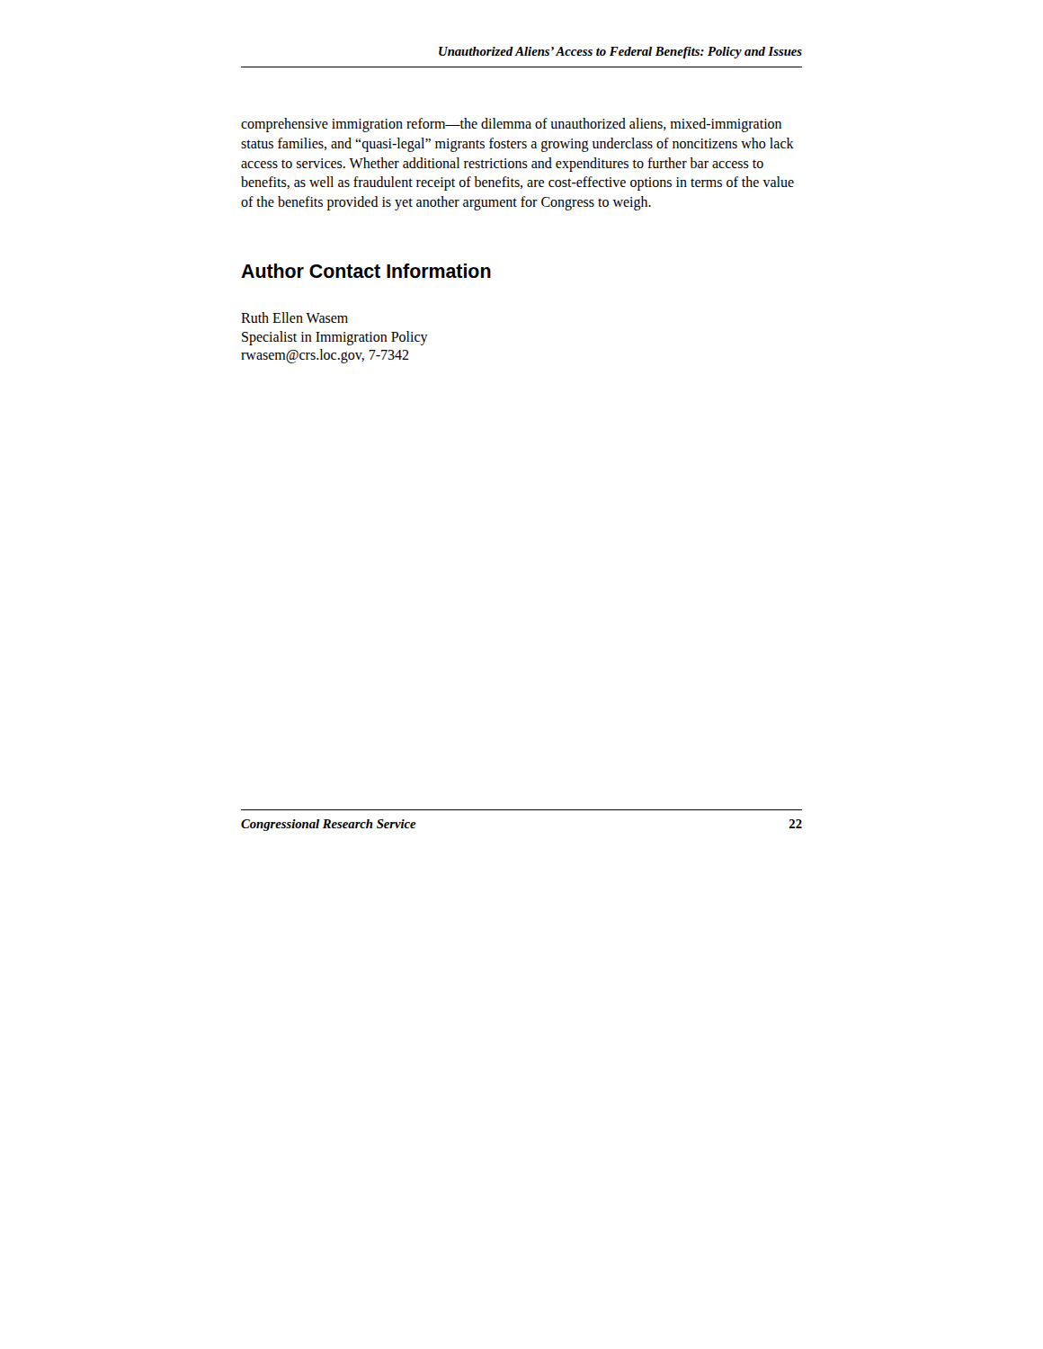Unauthorized Aliens’ Access to Federal Benefits: Policy and Issues
comprehensive immigration reform—the dilemma of unauthorized aliens, mixed-immigration status families, and “quasi-legal” migrants fosters a growing underclass of noncitizens who lack access to services. Whether additional restrictions and expenditures to further bar access to benefits, as well as fraudulent receipt of benefits, are cost-effective options in terms of the value of the benefits provided is yet another argument for Congress to weigh.
Author Contact Information
Ruth Ellen Wasem
Specialist in Immigration Policy
rwasem@crs.loc.gov, 7-7342
Congressional Research Service 22